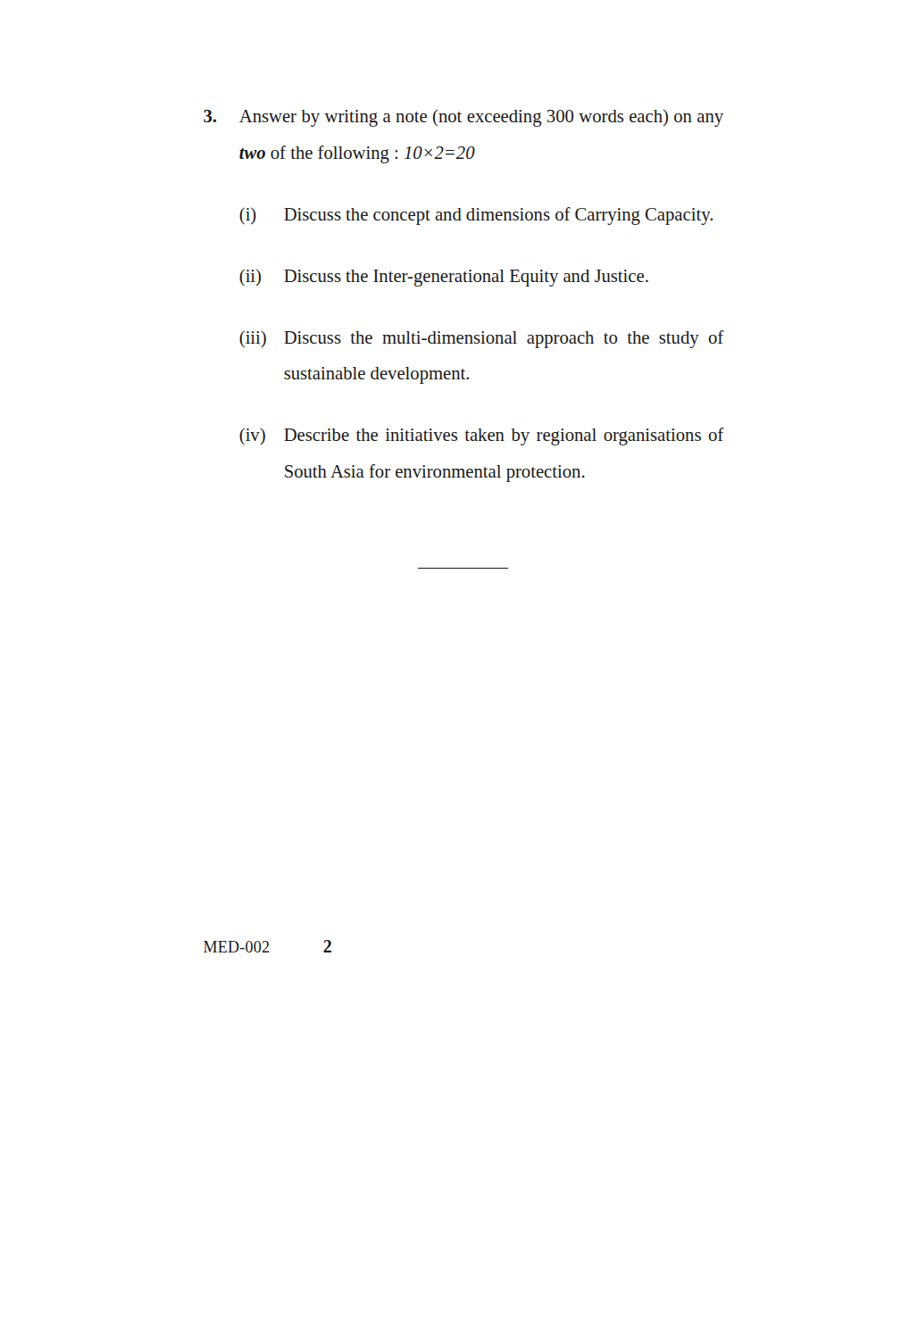3.
Answer by writing a note (not exceeding 300 words each) on any two of the following : 10×2=20
(i) Discuss the concept and dimensions of Carrying Capacity.
(ii) Discuss the Inter-generational Equity and Justice.
(iii) Discuss the multi-dimensional approach to the study of sustainable development.
(iv) Describe the initiatives taken by regional organisations of South Asia for environmental protection.
MED-002 2